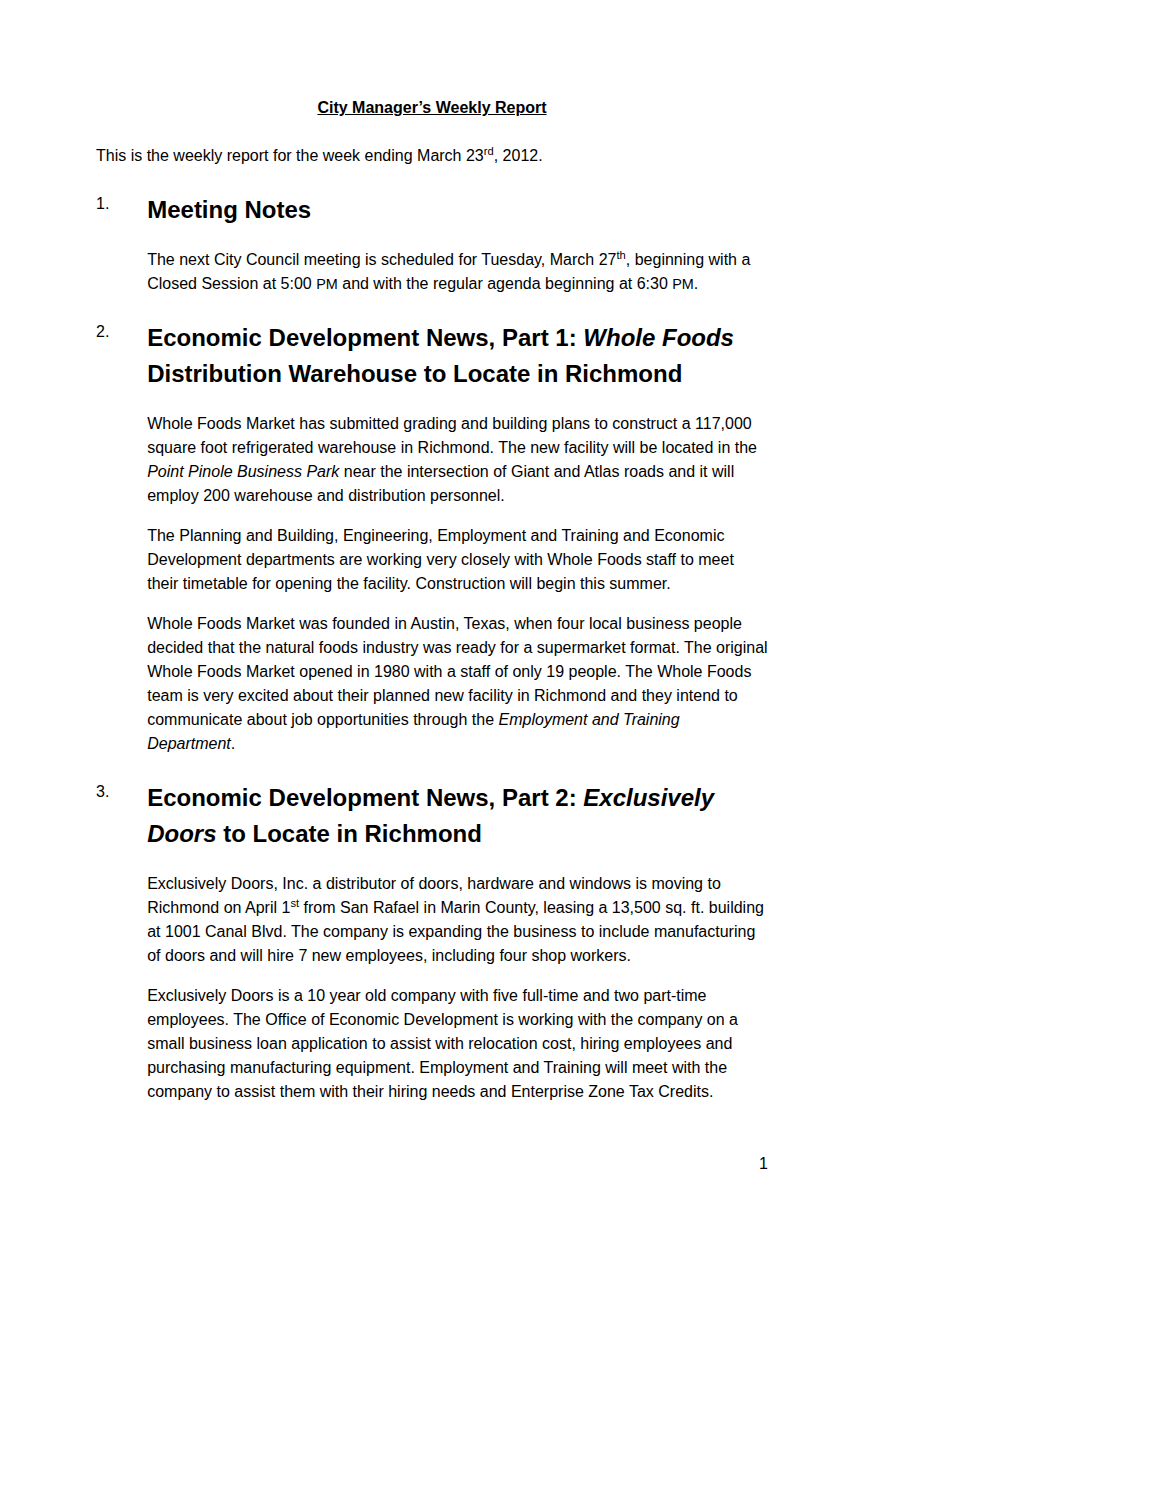City Manager’s Weekly Report
This is the weekly report for the week ending March 23rd, 2012.
Meeting Notes
The next City Council meeting is scheduled for Tuesday, March 27th, beginning with a Closed Session at 5:00 PM and with the regular agenda beginning at 6:30 PM.
Economic Development News, Part 1: Whole Foods Distribution Warehouse to Locate in Richmond
Whole Foods Market has submitted grading and building plans to construct a 117,000 square foot refrigerated warehouse in Richmond. The new facility will be located in the Point Pinole Business Park near the intersection of Giant and Atlas roads and it will employ 200 warehouse and distribution personnel.
The Planning and Building, Engineering, Employment and Training and Economic Development departments are working very closely with Whole Foods staff to meet their timetable for opening the facility. Construction will begin this summer.
Whole Foods Market was founded in Austin, Texas, when four local business people decided that the natural foods industry was ready for a supermarket format. The original Whole Foods Market opened in 1980 with a staff of only 19 people. The Whole Foods team is very excited about their planned new facility in Richmond and they intend to communicate about job opportunities through the Employment and Training Department.
Economic Development News, Part 2: Exclusively Doors to Locate in Richmond
Exclusively Doors, Inc. a distributor of doors, hardware and windows is moving to Richmond on April 1st from San Rafael in Marin County, leasing a 13,500 sq. ft. building at 1001 Canal Blvd. The company is expanding the business to include manufacturing of doors and will hire 7 new employees, including four shop workers.
Exclusively Doors is a 10 year old company with five full-time and two part-time employees. The Office of Economic Development is working with the company on a small business loan application to assist with relocation cost, hiring employees and purchasing manufacturing equipment. Employment and Training will meet with the company to assist them with their hiring needs and Enterprise Zone Tax Credits.
1